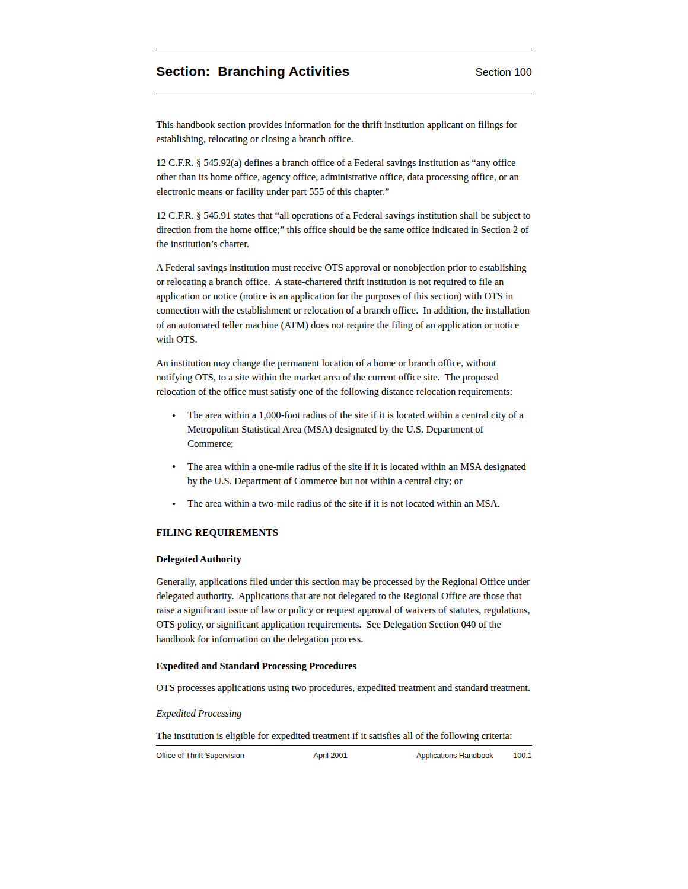Section: Branching Activities
Section 100
This handbook section provides information for the thrift institution applicant on filings for establishing, relocating or closing a branch office.
12 C.F.R. § 545.92(a) defines a branch office of a Federal savings institution as “any office other than its home office, agency office, administrative office, data processing office, or an electronic means or facility under part 555 of this chapter.”
12 C.F.R. § 545.91 states that “all operations of a Federal savings institution shall be subject to direction from the home office;” this office should be the same office indicated in Section 2 of the institution’s charter.
A Federal savings institution must receive OTS approval or nonobjection prior to establishing or relocating a branch office. A state-chartered thrift institution is not required to file an application or notice (notice is an application for the purposes of this section) with OTS in connection with the establishment or relocation of a branch office. In addition, the installation of an automated teller machine (ATM) does not require the filing of an application or notice with OTS.
An institution may change the permanent location of a home or branch office, without notifying OTS, to a site within the market area of the current office site. The proposed relocation of the office must satisfy one of the following distance relocation requirements:
The area within a 1,000-foot radius of the site if it is located within a central city of a Metropolitan Statistical Area (MSA) designated by the U.S. Department of Commerce;
The area within a one-mile radius of the site if it is located within an MSA designated by the U.S. Department of Commerce but not within a central city; or
The area within a two-mile radius of the site if it is not located within an MSA.
FILING REQUIREMENTS
Delegated Authority
Generally, applications filed under this section may be processed by the Regional Office under delegated authority. Applications that are not delegated to the Regional Office are those that raise a significant issue of law or policy or request approval of waivers of statutes, regulations, OTS policy, or significant application requirements. See Delegation Section 040 of the handbook for information on the delegation process.
Expedited and Standard Processing Procedures
OTS processes applications using two procedures, expedited treatment and standard treatment.
Expedited Processing
The institution is eligible for expedited treatment if it satisfies all of the following criteria:
Office of Thrift Supervision
April 2001
Applications Handbook100.1